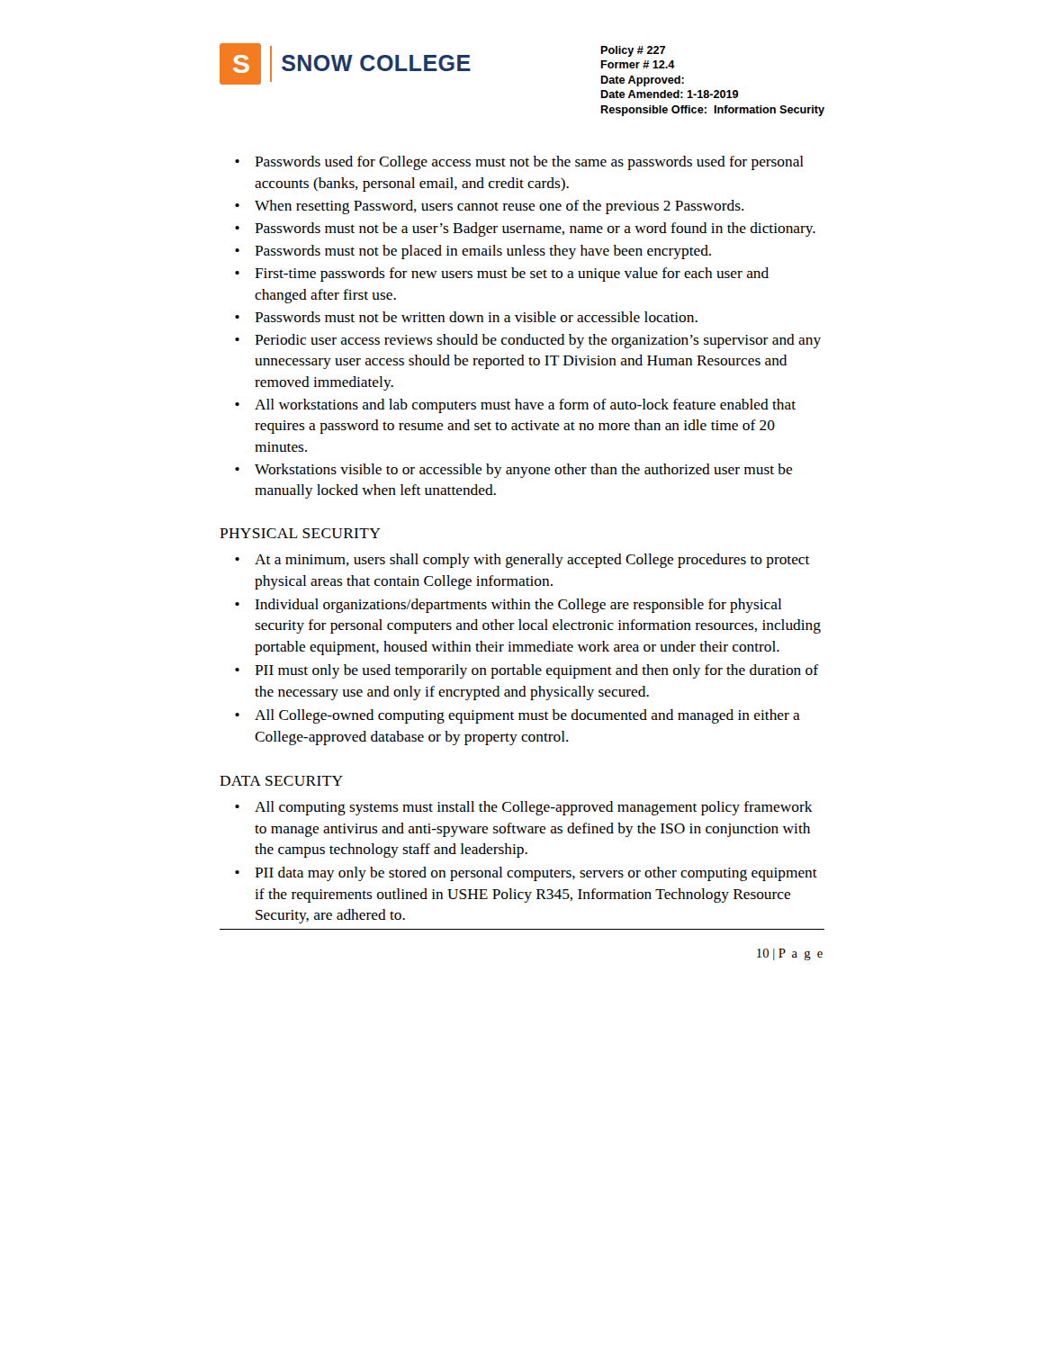S
SNOW COLLEGE
Policy # 227
Former # 12.4
Date Approved:
Date Amended: 1-18-2019
Responsible Office: Information Security
Passwords used for College access must not be the same as passwords used for personal accounts (banks, personal email, and credit cards).
When resetting Password, users cannot reuse one of the previous 2 Passwords.
Passwords must not be a user’s Badger username, name or a word found in the dictionary.
Passwords must not be placed in emails unless they have been encrypted.
First-time passwords for new users must be set to a unique value for each user and changed after first use.
Passwords must not be written down in a visible or accessible location.
Periodic user access reviews should be conducted by the organization’s supervisor and any unnecessary user access should be reported to IT Division and Human Resources and removed immediately.
All workstations and lab computers must have a form of auto-lock feature enabled that requires a password to resume and set to activate at no more than an idle time of 20 minutes.
Workstations visible to or accessible by anyone other than the authorized user must be manually locked when left unattended.
PHYSICAL SECURITY
At a minimum, users shall comply with generally accepted College procedures to protect physical areas that contain College information.
Individual organizations/departments within the College are responsible for physical security for personal computers and other local electronic information resources, including portable equipment, housed within their immediate work area or under their control.
PII must only be used temporarily on portable equipment and then only for the duration of the necessary use and only if encrypted and physically secured.
All College-owned computing equipment must be documented and managed in either a College-approved database or by property control.
DATA SECURITY
All computing systems must install the College-approved management policy framework to manage antivirus and anti-spyware software as defined by the ISO in conjunction with the campus technology staff and leadership.
PII data may only be stored on personal computers, servers or other computing equipment if the requirements outlined in USHE Policy R345, Information Technology Resource Security, are adhered to.
10 | P a g e